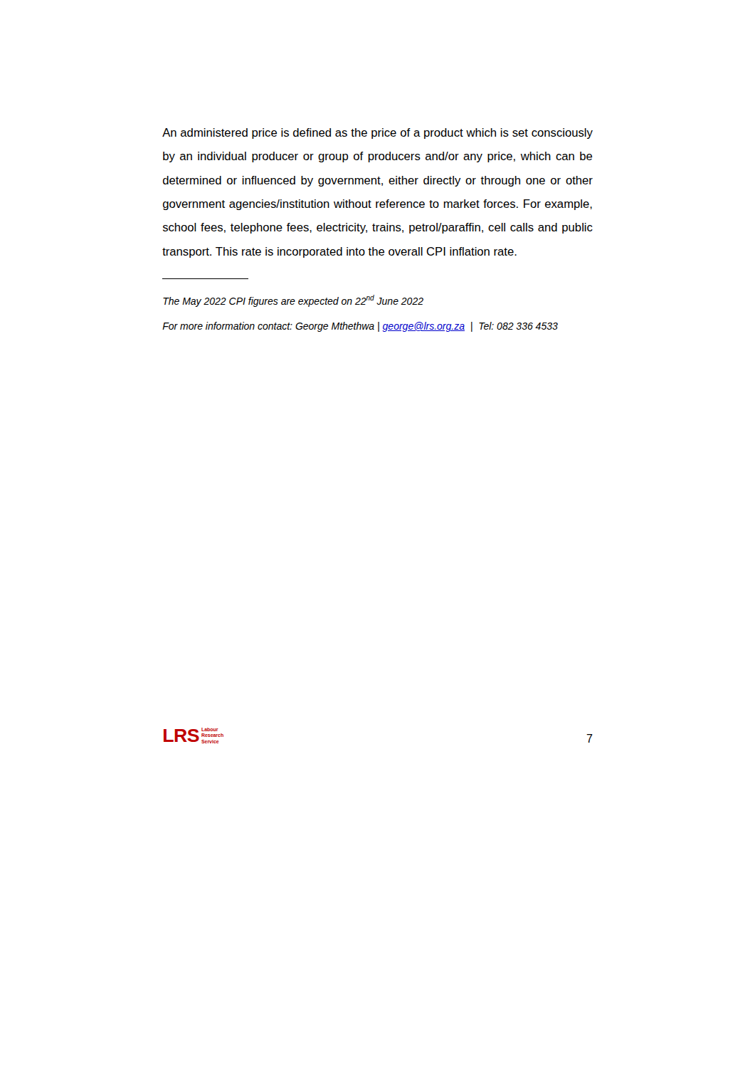An administered price is defined as the price of a product which is set consciously by an individual producer or group of producers and/or any price, which can be determined or influenced by government, either directly or through one or other government agencies/institution without reference to market forces. For example, school fees, telephone fees, electricity, trains, petrol/paraffin, cell calls and public transport. This rate is incorporated into the overall CPI inflation rate.
The May 2022 CPI figures are expected on 22nd June 2022
For more information contact: George Mthethwa | george@lrs.org.za | Tel: 082 336 4533
LRS Labour
Research
Service
7